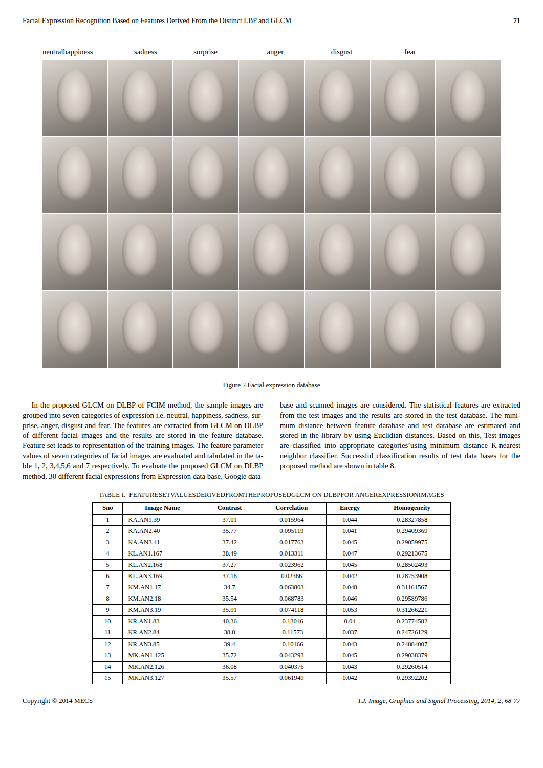Facial Expression Recognition Based on Features Derived From the Distinct LBP and GLCM
71
neutralhappiness sadness surprise anger disgust fear
Figure 7.Facial expression database
In the proposed GLCM on DLBP of FCIM method, the sample images are grouped into seven categories of expression i.e. neutral, happiness, sadness, surprise, anger, disgust and fear. The features are extracted from GLCM on DLBP of different facial images and the results are stored in the feature database. Feature set leads to representation of the training images. The feature parameter values of seven categories of facial images are evaluated and tabulated in the table 1, 2, 3,4,5,6 and 7 respectively. To evaluate the proposed GLCM on DLBP method, 30 different facial expressions from Expression data base, Google database and scanned images are considered. The statistical features are extracted from the test images and the results are stored in the test database. The minimum distance between feature database and test database are estimated and stored in the library by using Euclidian distances. Based on this, Test images are classified into appropriate categories’using minimum distance K-nearest neighbor classifier. Successful classification results of test data bases for the proposed method are shown in table 8.
TABLE I. FEATURESETVALUESDERIVEDFROMTHEPROPOSEDGLCM ON DLBPFOR ANGEREXPRESSIONIMAGES
| Sno | Image Name | Contrast | Correlation | Energy | Homogeneity |
| --- | --- | --- | --- | --- | --- |
| 1 | KA.AN1.39 | 37.01 | 0.015964 | 0.044 | 0.28327858 |
| 2 | KA.AN2.40 | 35.77 | 0.095119 | 0.041 | 0.29409369 |
| 3 | KA.AN3.41 | 37.42 | 0.017763 | 0.045 | 0.29059975 |
| 4 | KL.AN1.167 | 38.49 | 0.013311 | 0.047 | 0.29213675 |
| 5 | KL.AN2.168 | 37.27 | 0.023962 | 0.045 | 0.28502493 |
| 6 | KL.AN3.169 | 37.16 | 0.02366 | 0.042 | 0.28753908 |
| 7 | KM.AN1.17 | 34.7 | 0.063803 | 0.048 | 0.31161567 |
| 8 | KM.AN2.18 | 35.54 | 0.068783 | 0.046 | 0.29589786 |
| 9 | KM.AN3.19 | 35.91 | 0.074118 | 0.053 | 0.31266221 |
| 10 | KR.AN1.83 | 40.36 | -0.13046 | 0.04 | 0.23774582 |
| 11 | KR.AN2.84 | 38.8 | -0.11573 | 0.037 | 0.24726129 |
| 12 | KR.AN3.85 | 39.4 | -0.10166 | 0.043 | 0.24884007 |
| 13 | MK.AN1.125 | 35.72 | 0.043293 | 0.045 | 0.29038379 |
| 14 | MK.AN2.126 | 36.08 | 0.040376 | 0.043 | 0.29260514 |
| 15 | MK.AN3.127 | 35.57 | 0.061949 | 0.042 | 0.29392202 |
Copyright © 2014 MECS
I.J. Image, Graphics and Signal Processing, 2014, 2, 68-77